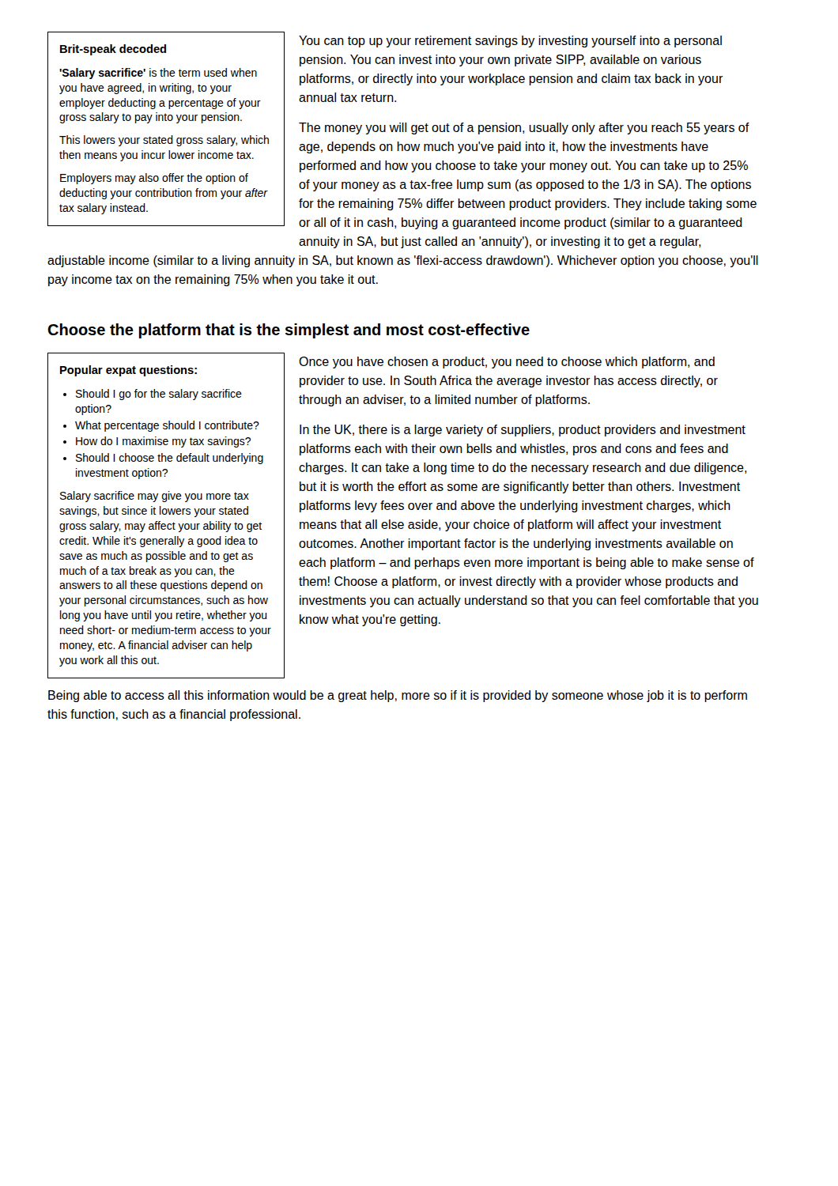Brit-speak decoded
'Salary sacrifice' is the term used when you have agreed, in writing, to your employer deducting a percentage of your gross salary to pay into your pension.
This lowers your stated gross salary, which then means you incur lower income tax.
Employers may also offer the option of deducting your contribution from your after tax salary instead.
You can top up your retirement savings by investing yourself into a personal pension. You can invest into your own private SIPP, available on various platforms, or directly into your workplace pension and claim tax back in your annual tax return.
The money you will get out of a pension, usually only after you reach 55 years of age, depends on how much you've paid into it, how the investments have performed and how you choose to take your money out. You can take up to 25% of your money as a tax-free lump sum (as opposed to the 1/3 in SA). The options for the remaining 75% differ between product providers. They include taking some or all of it in cash, buying a guaranteed income product (similar to a guaranteed annuity in SA, but just called an 'annuity'), or investing it to get a regular, adjustable income (similar to a living annuity in SA, but known as 'flexi-access drawdown'). Whichever option you choose, you'll pay income tax on the remaining 75% when you take it out.
Choose the platform that is the simplest and most cost-effective
Popular expat questions:
Should I go for the salary sacrifice option?
What percentage should I contribute?
How do I maximise my tax savings?
Should I choose the default underlying investment option?
Salary sacrifice may give you more tax savings, but since it lowers your stated gross salary, may affect your ability to get credit. While it's generally a good idea to save as much as possible and to get as much of a tax break as you can, the answers to all these questions depend on your personal circumstances, such as how long you have until you retire, whether you need short- or medium-term access to your money, etc. A financial adviser can help you work all this out.
Once you have chosen a product, you need to choose which platform, and provider to use. In South Africa the average investor has access directly, or through an adviser, to a limited number of platforms.
In the UK, there is a large variety of suppliers, product providers and investment platforms each with their own bells and whistles, pros and cons and fees and charges. It can take a long time to do the necessary research and due diligence, but it is worth the effort as some are significantly better than others. Investment platforms levy fees over and above the underlying investment charges, which means that all else aside, your choice of platform will affect your investment outcomes. Another important factor is the underlying investments available on each platform – and perhaps even more important is being able to make sense of them! Choose a platform, or invest directly with a provider whose products and investments you can actually understand so that you can feel comfortable that you know what you're getting.
Being able to access all this information would be a great help, more so if it is provided by someone whose job it is to perform this function, such as a financial professional.